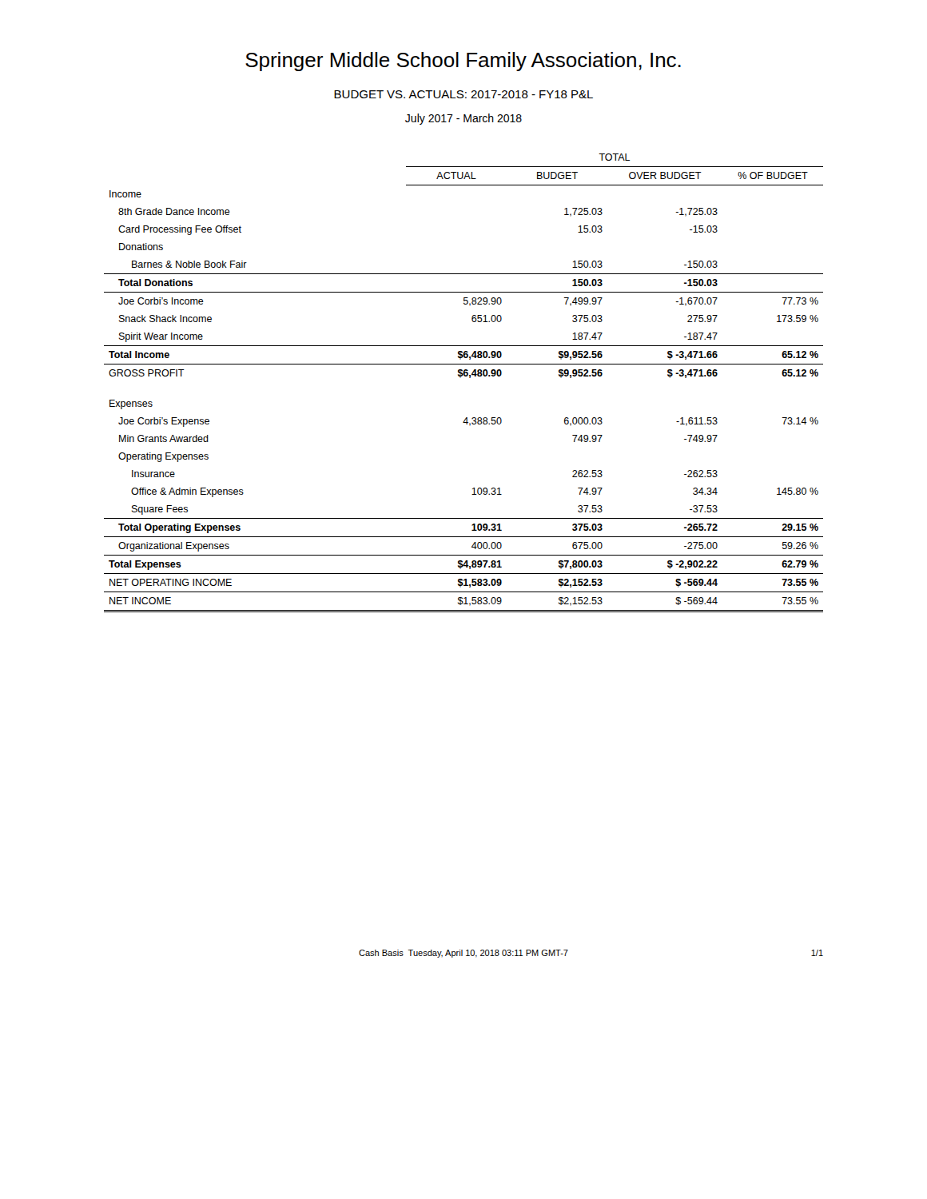Springer Middle School Family Association, Inc.
BUDGET VS. ACTUALS: 2017-2018 - FY18 P&L
July 2017 - March 2018
| | TOTAL |
| --- | --- |
| | ACTUAL | BUDGET | OVER BUDGET | % OF BUDGET |
| Income | | | | |
| 8th Grade Dance Income | | 1,725.03 | -1,725.03 | |
| Card Processing Fee Offset | | 15.03 | -15.03 | |
| Donations | | | | |
| Barnes & Noble Book Fair | | 150.03 | -150.03 | |
| Total Donations | | 150.03 | -150.03 | |
| Joe Corbi’s Income | 5,829.90 | 7,499.97 | -1,670.07 | 77.73 % |
| Snack Shack Income | 651.00 | 375.03 | 275.97 | 173.59 % |
| Spirit Wear Income | | 187.47 | -187.47 | |
| Total Income | $6,480.90 | $9,952.56 | $ -3,471.66 | 65.12 % |
| GROSS PROFIT | $6,480.90 | $9,952.56 | $ -3,471.66 | 65.12 % |
| Expenses | | | | |
| Joe Corbi’s Expense | 4,388.50 | 6,000.03 | -1,611.53 | 73.14 % |
| Min Grants Awarded | | 749.97 | -749.97 | |
| Operating Expenses | | | | |
| Insurance | | 262.53 | -262.53 | |
| Office & Admin Expenses | 109.31 | 74.97 | 34.34 | 145.80 % |
| Square Fees | | 37.53 | -37.53 | |
| Total Operating Expenses | 109.31 | 375.03 | -265.72 | 29.15 % |
| Organizational Expenses | 400.00 | 675.00 | -275.00 | 59.26 % |
| Total Expenses | $4,897.81 | $7,800.03 | $ -2,902.22 | 62.79 % |
| NET OPERATING INCOME | $1,583.09 | $2,152.53 | $ -569.44 | 73.55 % |
| NET INCOME | $1,583.09 | $2,152.53 | $ -569.44 | 73.55 % |
Cash Basis Tuesday, April 10, 2018 03:11 PM GMT-7 1/1